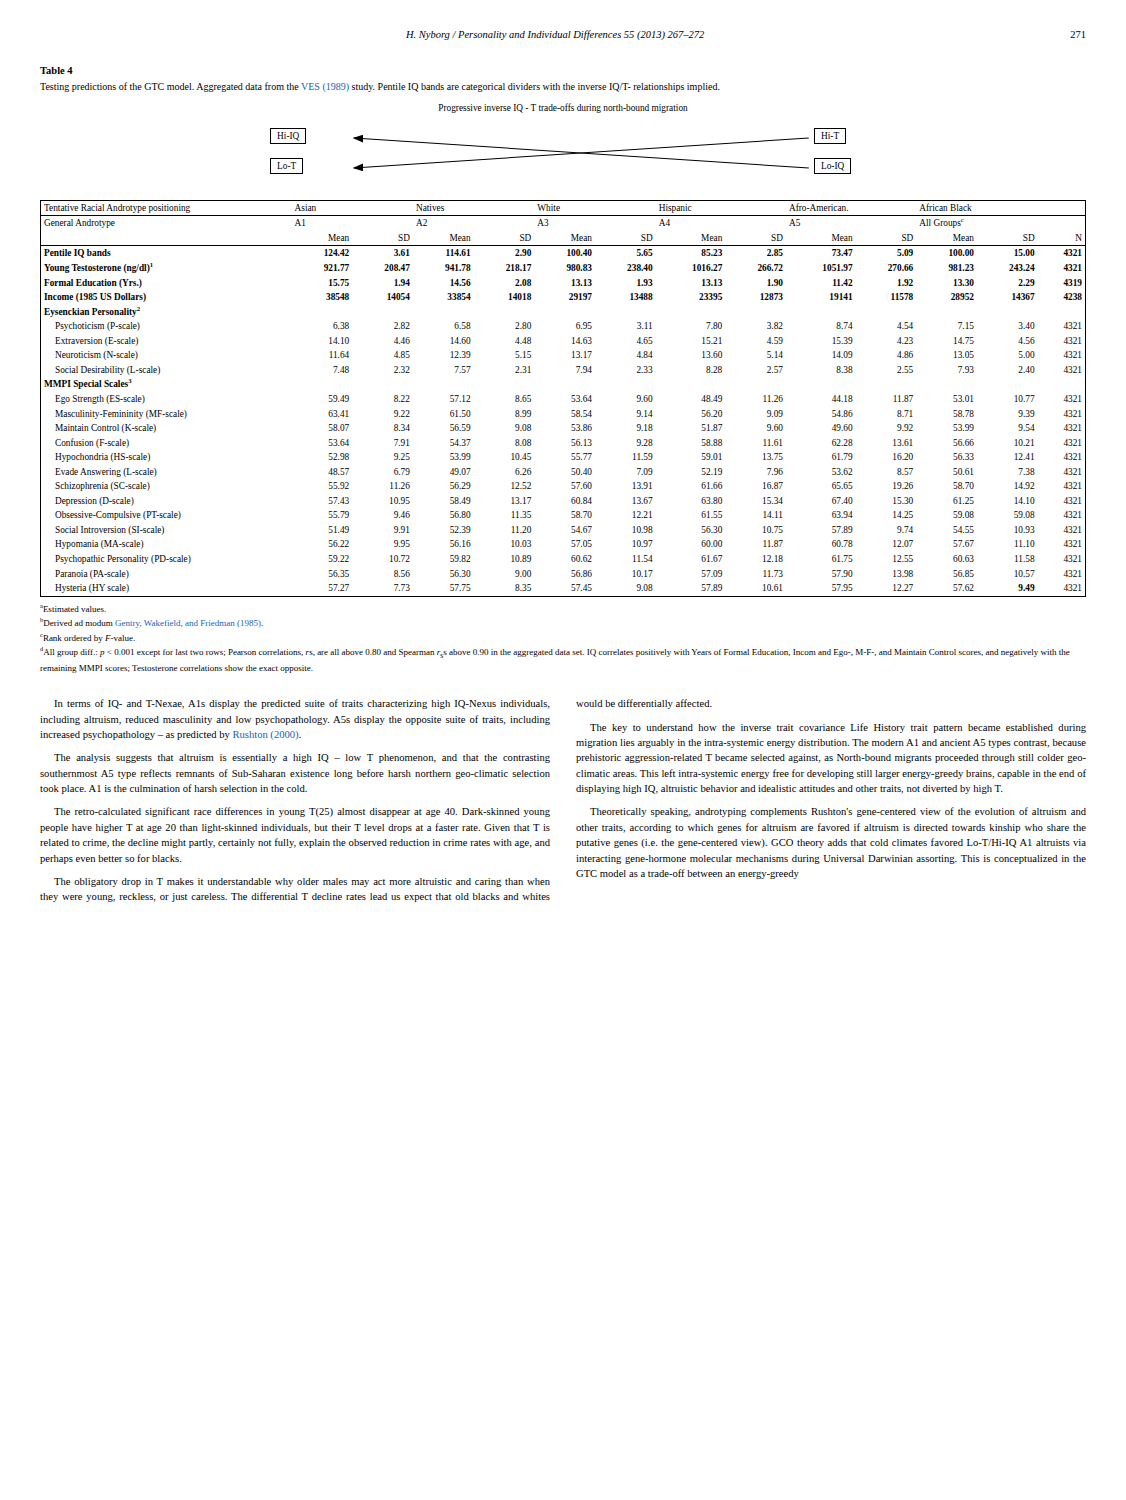271 H. Nyborg / Personality and Individual Differences 55 (2013) 267–272
Table 4
Testing predictions of the GTC model. Aggregated data from the VES (1989) study. Pentile IQ bands are categorical dividers with the inverse IQ/T- relationships implied.
Progressive inverse IQ - T trade-offs during north-bound migration
Hi-IQ
Lo-T
Hi-T
Lo-IQ
| Tentative Racial Androtype positioning | Asian | Natives | White | Hispanic | Afro-American. | African Black | |
| General Androtype | A1 | A2 | A3 | A4 | A5 | All Groups c |
| | Mean | SD | Mean | SD | Mean | SD | Mean | SD | Mean | SD | Mean | SD | N |
| Pentile IQ bands | 124.42 | 3.61 | 114.61 | 2.90 | 100.40 | 5.65 | 85.23 | 2.85 | 73.47 | 5.09 | 100.00 | 15.00 | 4321 |
| Young Testosterone (ng/dl) 1 | 921.77 | 208.47 | 941.78 | 218.17 | 980.83 | 238.40 | 1016.27 | 266.72 | 1051.97 | 270.66 | 981.23 | 243.24 | 4321 |
| Formal Education (Yrs.) | 15.75 | 1.94 | 14.56 | 2.08 | 13.13 | 1.93 | 13.13 | 1.90 | 11.42 | 1.92 | 13.30 | 2.29 | 4319 |
| Income (1985 US Dollars) | 38548 | 14054 | 33854 | 14018 | 29197 | 13488 | 23395 | 12873 | 19141 | 11578 | 28952 | 14367 | 4238 |
| Eysenckian Personality 2 | |
| Psychoticism (P-scale) | 6.38 | 2.82 | 6.58 | 2.80 | 6.95 | 3.11 | 7.80 | 3.82 | 8.74 | 4.54 | 7.15 | 3.40 | 4321 |
| Extraversion (E-scale) | 14.10 | 4.46 | 14.60 | 4.48 | 14.63 | 4.65 | 15.21 | 4.59 | 15.39 | 4.23 | 14.75 | 4.56 | 4321 |
| Neuroticism (N-scale) | 11.64 | 4.85 | 12.39 | 5.15 | 13.17 | 4.84 | 13.60 | 5.14 | 14.09 | 4.86 | 13.05 | 5.00 | 4321 |
| Social Desirability (L-scale) | 7.48 | 2.32 | 7.57 | 2.31 | 7.94 | 2.33 | 8.28 | 2.57 | 8.38 | 2.55 | 7.93 | 2.40 | 4321 |
| MMPI Special Scales 3 | |
| Ego Strength (ES-scale) | 59.49 | 8.22 | 57.12 | 8.65 | 53.64 | 9.60 | 48.49 | 11.26 | 44.18 | 11.87 | 53.01 | 10.77 | 4321 |
| Masculinity-Femininity (MF-scale) | 63.41 | 9.22 | 61.50 | 8.99 | 58.54 | 9.14 | 56.20 | 9.09 | 54.86 | 8.71 | 58.78 | 9.39 | 4321 |
| Maintain Control (K-scale) | 58.07 | 8.34 | 56.59 | 9.08 | 53.86 | 9.18 | 51.87 | 9.60 | 49.60 | 9.92 | 53.99 | 9.54 | 4321 |
| Confusion (F-scale) | 53.64 | 7.91 | 54.37 | 8.08 | 56.13 | 9.28 | 58.88 | 11.61 | 62.28 | 13.61 | 56.66 | 10.21 | 4321 |
| Hypochondria (HS-scale) | 52.98 | 9.25 | 53.99 | 10.45 | 55.77 | 11.59 | 59.01 | 13.75 | 61.79 | 16.20 | 56.33 | 12.41 | 4321 |
| Evade Answering (L-scale) | 48.57 | 6.79 | 49.07 | 6.26 | 50.40 | 7.09 | 52.19 | 7.96 | 53.62 | 8.57 | 50.61 | 7.38 | 4321 |
| Schizophrenia (SC-scale) | 55.92 | 11.26 | 56.29 | 12.52 | 57.60 | 13.91 | 61.66 | 16.87 | 65.65 | 19.26 | 58.70 | 14.92 | 4321 |
| Depression (D-scale) | 57.43 | 10.95 | 58.49 | 13.17 | 60.84 | 13.67 | 63.80 | 15.34 | 67.40 | 15.30 | 61.25 | 14.10 | 4321 |
| Obsessive-Compulsive (PT-scale) | 55.79 | 9.46 | 56.80 | 11.35 | 58.70 | 12.21 | 61.55 | 14.11 | 63.94 | 14.25 | 59.08 | 59.08 | 4321 |
| Social Introversion (SI-scale) | 51.49 | 9.91 | 52.39 | 11.20 | 54.67 | 10.98 | 56.30 | 10.75 | 57.89 | 9.74 | 54.55 | 10.93 | 4321 |
| Hypomania (MA-scale) | 56.22 | 9.95 | 56.16 | 10.03 | 57.05 | 10.97 | 60.00 | 11.87 | 60.78 | 12.07 | 57.67 | 11.10 | 4321 |
| Psychopathic Personality (PD-scale) | 59.22 | 10.72 | 59.82 | 10.89 | 60.62 | 11.54 | 61.67 | 12.18 | 61.75 | 12.55 | 60.63 | 11.58 | 4321 |
| Paranoia (PA-scale) | 56.35 | 8.56 | 56.30 | 9.00 | 56.86 | 10.17 | 57.09 | 11.73 | 57.90 | 13.98 | 56.85 | 10.57 | 4321 |
| Hysteria (HY scale) | 57.27 | 7.73 | 57.75 | 8.35 | 57.45 | 9.08 | 57.89 | 10.61 | 57.95 | 12.27 | 57.62 | 9.49 | 4321 |
aEstimated values.
bDerived ad modum Gentry, Wakefield, and Friedman (1985).
cRank ordered by F-value.
dAll group diff.: p < 0.001 except for last two rows; Pearson correlations, rs, are all above 0.80 and Spearman rss above 0.90 in the aggregated data set. IQ correlates positively with Years of Formal Education, Incom and Ego-, M-F-, and Maintain Control scores, and negatively with the remaining MMPI scores; Testosterone correlations show the exact opposite.
In terms of IQ- and T-Nexae, A1s display the predicted suite of traits characterizing high IQ-Nexus individuals, including altruism, reduced masculinity and low psychopathology. A5s display the opposite suite of traits, including increased psychopathology – as predicted by Rushton (2000).
The analysis suggests that altruism is essentially a high IQ – low T phenomenon, and that the contrasting southernmost A5 type reflects remnants of Sub-Saharan existence long before harsh northern geo-climatic selection took place. A1 is the culmination of harsh selection in the cold.
The retro-calculated significant race differences in young T(25) almost disappear at age 40. Dark-skinned young people have higher T at age 20 than light-skinned individuals, but their T level drops at a faster rate. Given that T is related to crime, the decline might partly, certainly not fully, explain the observed reduction in crime rates with age, and perhaps even better so for blacks.
The obligatory drop in T makes it understandable why older males may act more altruistic and caring than when they were young, reckless, or just careless. The differential T decline rates lead us expect that old blacks and whites would be differentially affected.
The key to understand how the inverse trait covariance Life History trait pattern became established during migration lies arguably in the intra-systemic energy distribution. The modern A1 and ancient A5 types contrast, because prehistoric aggression-related T became selected against, as North-bound migrants proceeded through still colder geo-climatic areas. This left intra-systemic energy free for developing still larger energy-greedy brains, capable in the end of displaying high IQ, altruistic behavior and idealistic attitudes and other traits, not diverted by high T.
Theoretically speaking, androtyping complements Rushton's gene-centered view of the evolution of altruism and other traits, according to which genes for altruism are favored if altruism is directed towards kinship who share the putative genes (i.e. the gene-centered view). GCO theory adds that cold climates favored Lo-T/Hi-IQ A1 altruists via interacting gene-hormone molecular mechanisms during Universal Darwinian assorting. This is conceptualized in the GTC model as a trade-off between an energy-greedy